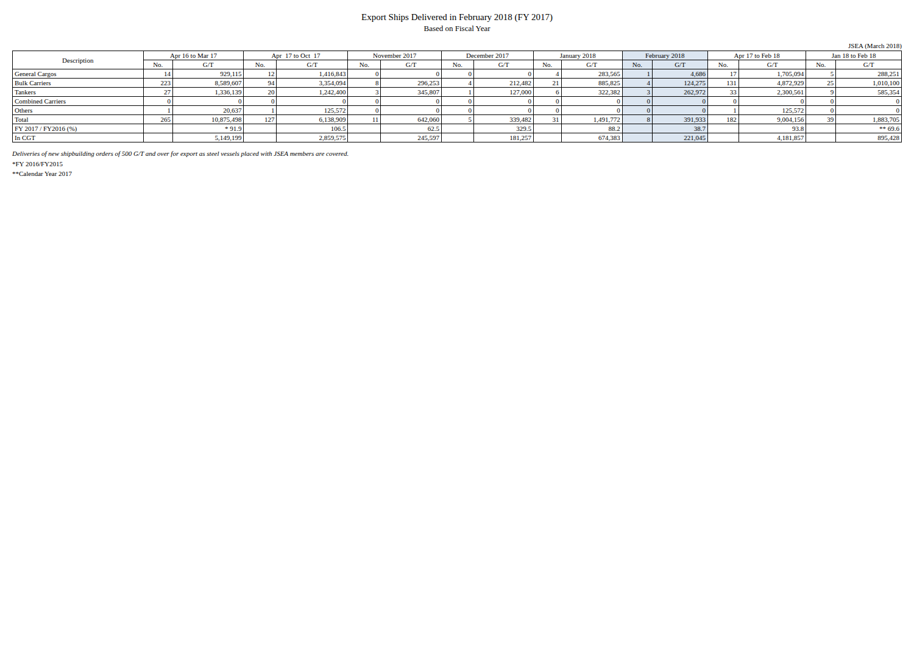Export Ships Delivered in February 2018 (FY 2017)
Based on Fiscal Year
JSEA (March 2018)
| Description | Apr 16 to Mar 17 | Apr 17 to Oct 17 | November 2017 | December 2017 | January 2018 | February 2018 | Apr 17 to Feb 18 | Jan 18 to Feb 18 |
| --- | --- | --- | --- | --- | --- | --- | --- | --- |
| No. | G/T | No. | G/T | No. | G/T | No. | G/T | No. | G/T | No. | G/T | No. | G/T | No. | G/T |
| General Cargos | 14 | 929,115 | 12 | 1,416,843 | 0 | 0 | 0 | 0 | 4 | 283,565 | 1 | 4,686 | 17 | 1,705,094 | 5 | 288,251 |
| Bulk Carriers | 223 | 8,589,607 | 94 | 3,354,094 | 8 | 296,253 | 4 | 212,482 | 21 | 885,825 | 4 | 124,275 | 131 | 4,872,929 | 25 | 1,010,100 |
| Tankers | 27 | 1,336,139 | 20 | 1,242,400 | 3 | 345,807 | 1 | 127,000 | 6 | 322,382 | 3 | 262,972 | 33 | 2,300,561 | 9 | 585,354 |
| Combined Carriers | 0 | 0 | 0 | 0 | 0 | 0 | 0 | 0 | 0 | 0 | 0 | 0 | 0 | 0 | 0 | 0 |
| Others | 1 | 20,637 | 1 | 125,572 | 0 | 0 | 0 | 0 | 0 | 0 | 0 | 0 | 1 | 125,572 | 0 | 0 |
| Total | 265 | 10,875,498 | 127 | 6,138,909 | 11 | 642,060 | 5 | 339,482 | 31 | 1,491,772 | 8 | 391,933 | 182 | 9,004,156 | 39 | 1,883,705 |
| FY 2017 / FY2016 (%) | | * 91.9 | | 106.5 | | 62.5 | | 329.5 | | 88.2 | | 38.7 | | 93.8 | | ** 69.6 |
| In CGT | | 5,149,199 | | 2,859,575 | | 245,597 | | 181,257 | | 674,383 | | 221,045 | | 4,181,857 | | 895,428 |
Deliveries of new shipbuilding orders of 500 G/T and over for export as steel vessels placed with JSEA members are covered.
*FY 2016/FY2015
**Calendar Year 2017